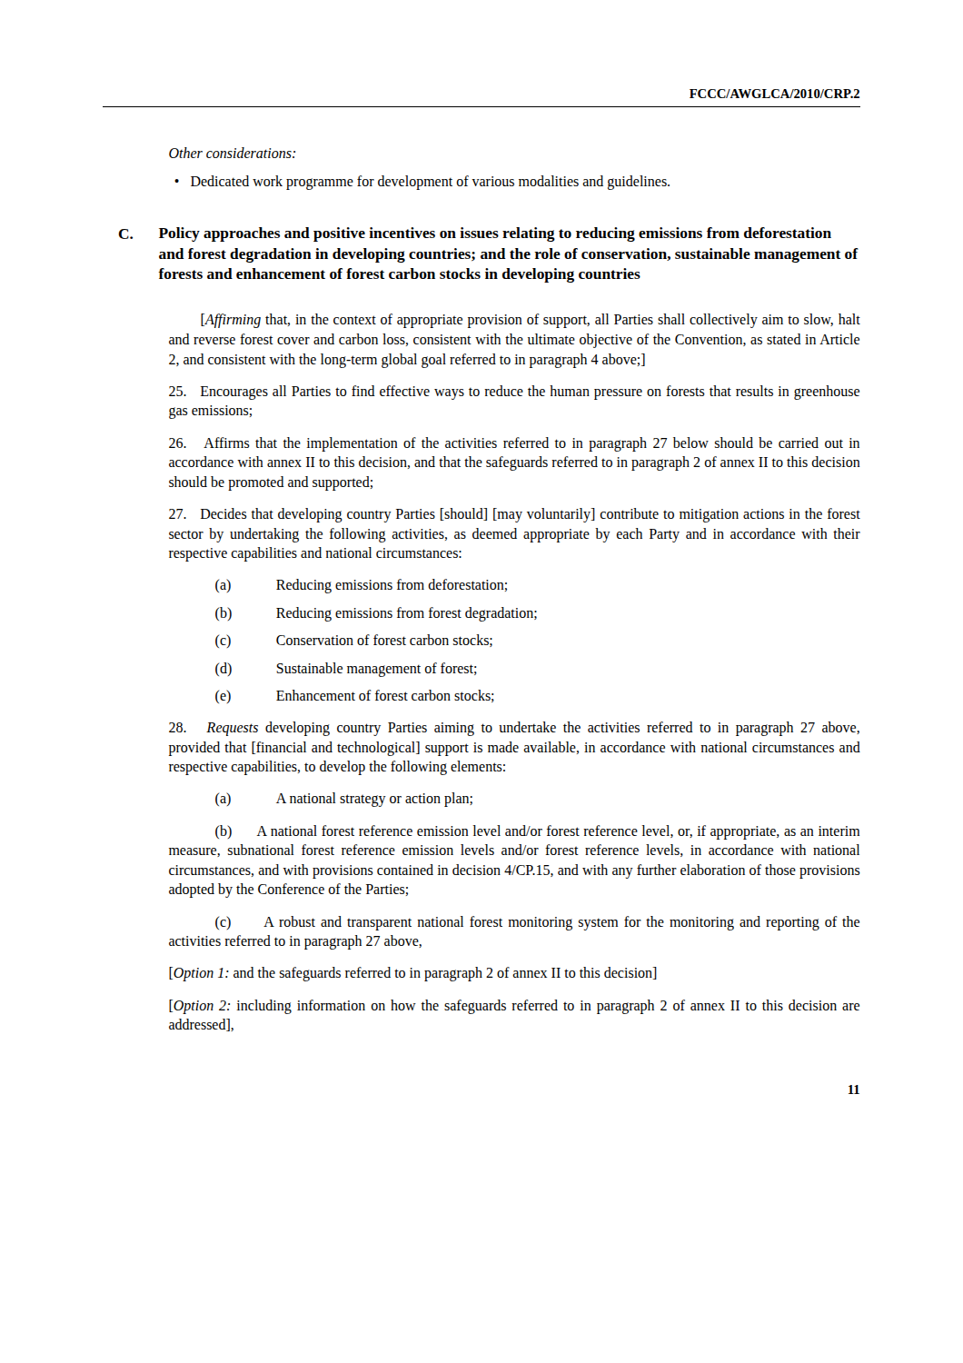FCCC/AWGLCA/2010/CRP.2
Other considerations:
Dedicated work programme for development of various modalities and guidelines.
C. Policy approaches and positive incentives on issues relating to reducing emissions from deforestation and forest degradation in developing countries; and the role of conservation, sustainable management of forests and enhancement of forest carbon stocks in developing countries
[Affirming that, in the context of appropriate provision of support, all Parties shall collectively aim to slow, halt and reverse forest cover and carbon loss, consistent with the ultimate objective of the Convention, as stated in Article 2, and consistent with the long-term global goal referred to in paragraph 4 above;]
25. Encourages all Parties to find effective ways to reduce the human pressure on forests that results in greenhouse gas emissions;
26. Affirms that the implementation of the activities referred to in paragraph 27 below should be carried out in accordance with annex II to this decision, and that the safeguards referred to in paragraph 2 of annex II to this decision should be promoted and supported;
27. Decides that developing country Parties [should] [may voluntarily] contribute to mitigation actions in the forest sector by undertaking the following activities, as deemed appropriate by each Party and in accordance with their respective capabilities and national circumstances:
(a) Reducing emissions from deforestation;
(b) Reducing emissions from forest degradation;
(c) Conservation of forest carbon stocks;
(d) Sustainable management of forest;
(e) Enhancement of forest carbon stocks;
28. Requests developing country Parties aiming to undertake the activities referred to in paragraph 27 above, provided that [financial and technological] support is made available, in accordance with national circumstances and respective capabilities, to develop the following elements:
(a) A national strategy or action plan;
(b) A national forest reference emission level and/or forest reference level, or, if appropriate, as an interim measure, subnational forest reference emission levels and/or forest reference levels, in accordance with national circumstances, and with provisions contained in decision 4/CP.15, and with any further elaboration of those provisions adopted by the Conference of the Parties;
(c) A robust and transparent national forest monitoring system for the monitoring and reporting of the activities referred to in paragraph 27 above,
[Option 1: and the safeguards referred to in paragraph 2 of annex II to this decision]
[Option 2: including information on how the safeguards referred to in paragraph 2 of annex II to this decision are addressed],
11